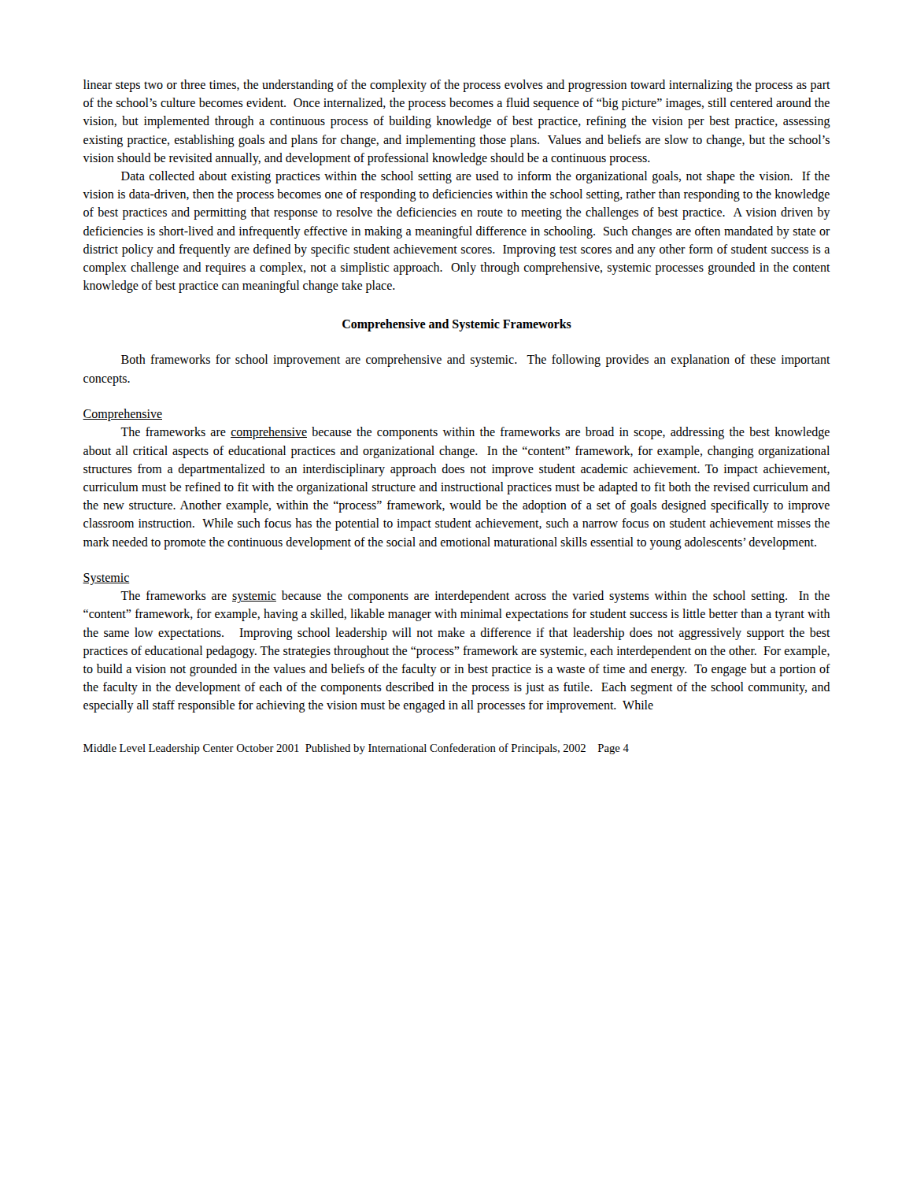linear steps two or three times, the understanding of the complexity of the process evolves and progression toward internalizing the process as part of the school’s culture becomes evident. Once internalized, the process becomes a fluid sequence of “big picture” images, still centered around the vision, but implemented through a continuous process of building knowledge of best practice, refining the vision per best practice, assessing existing practice, establishing goals and plans for change, and implementing those plans. Values and beliefs are slow to change, but the school’s vision should be revisited annually, and development of professional knowledge should be a continuous process.
Data collected about existing practices within the school setting are used to inform the organizational goals, not shape the vision. If the vision is data-driven, then the process becomes one of responding to deficiencies within the school setting, rather than responding to the knowledge of best practices and permitting that response to resolve the deficiencies en route to meeting the challenges of best practice. A vision driven by deficiencies is short-lived and infrequently effective in making a meaningful difference in schooling. Such changes are often mandated by state or district policy and frequently are defined by specific student achievement scores. Improving test scores and any other form of student success is a complex challenge and requires a complex, not a simplistic approach. Only through comprehensive, systemic processes grounded in the content knowledge of best practice can meaningful change take place.
Comprehensive and Systemic Frameworks
Both frameworks for school improvement are comprehensive and systemic. The following provides an explanation of these important concepts.
Comprehensive
The frameworks are comprehensive because the components within the frameworks are broad in scope, addressing the best knowledge about all critical aspects of educational practices and organizational change. In the “content” framework, for example, changing organizational structures from a departmentalized to an interdisciplinary approach does not improve student academic achievement. To impact achievement, curriculum must be refined to fit with the organizational structure and instructional practices must be adapted to fit both the revised curriculum and the new structure. Another example, within the “process” framework, would be the adoption of a set of goals designed specifically to improve classroom instruction. While such focus has the potential to impact student achievement, such a narrow focus on student achievement misses the mark needed to promote the continuous development of the social and emotional maturational skills essential to young adolescents’ development.
Systemic
The frameworks are systemic because the components are interdependent across the varied systems within the school setting. In the “content” framework, for example, having a skilled, likable manager with minimal expectations for student success is little better than a tyrant with the same low expectations. Improving school leadership will not make a difference if that leadership does not aggressively support the best practices of educational pedagogy. The strategies throughout the “process” framework are systemic, each interdependent on the other. For example, to build a vision not grounded in the values and beliefs of the faculty or in best practice is a waste of time and energy. To engage but a portion of the faculty in the development of each of the components described in the process is just as futile. Each segment of the school community, and especially all staff responsible for achieving the vision must be engaged in all processes for improvement. While
Middle Level Leadership Center October 2001 Published by International Confederation of Principals, 2002 Page 4